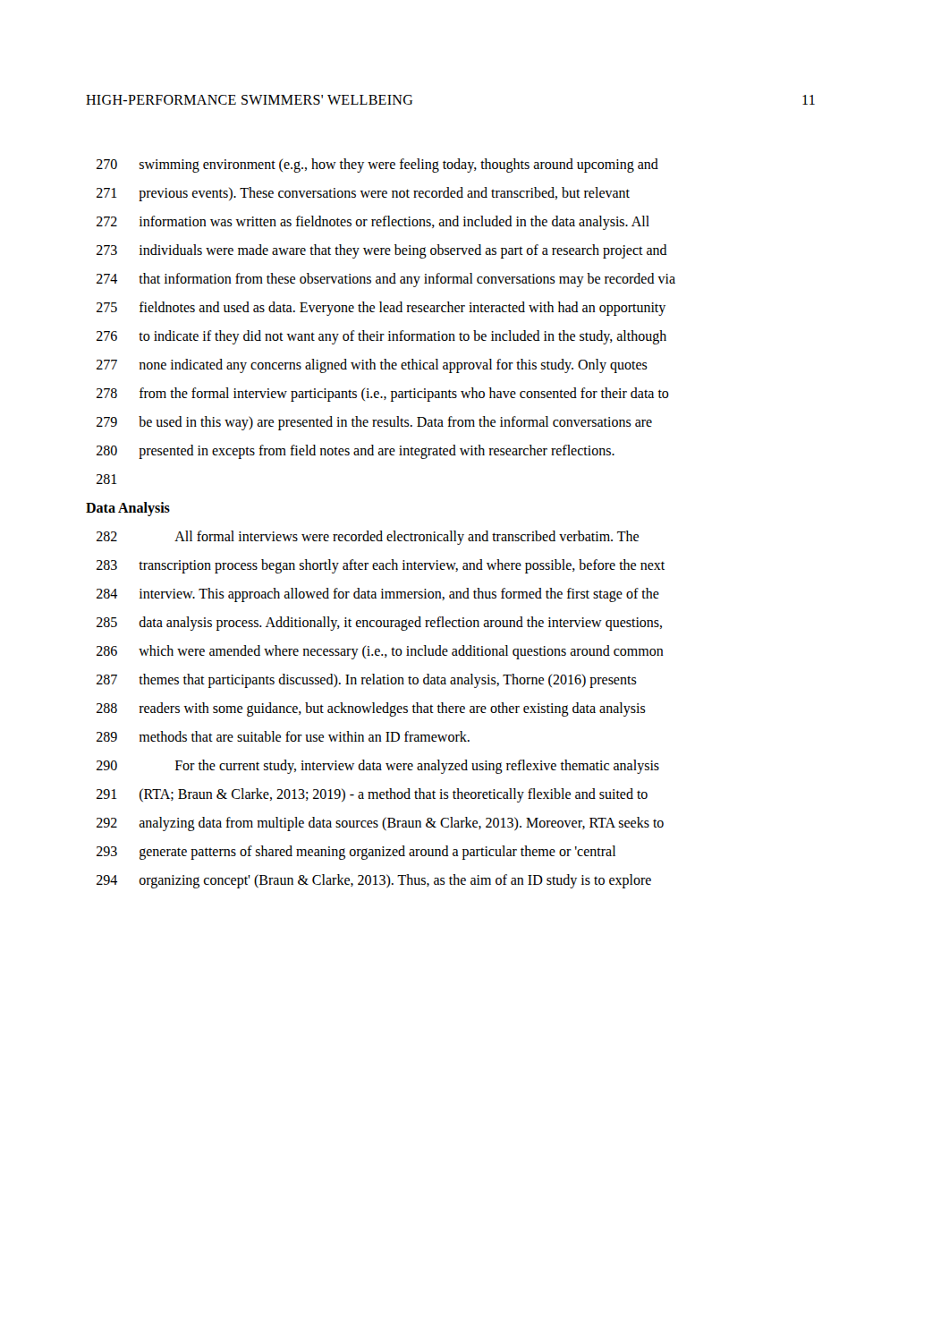High-Performance Swimmers' Wellbeing 11
swimming environment (e.g., how they were feeling today, thoughts around upcoming and
previous events). These conversations were not recorded and transcribed, but relevant
information was written as fieldnotes or reflections, and included in the data analysis. All
individuals were made aware that they were being observed as part of a research project and
that information from these observations and any informal conversations may be recorded via
fieldnotes and used as data. Everyone the lead researcher interacted with had an opportunity
to indicate if they did not want any of their information to be included in the study, although
none indicated any concerns aligned with the ethical approval for this study. Only quotes
from the formal interview participants (i.e., participants who have consented for their data to
be used in this way) are presented in the results. Data from the informal conversations are
presented in excepts from field notes and are integrated with researcher reflections.
Data Analysis
All formal interviews were recorded electronically and transcribed verbatim. The
transcription process began shortly after each interview, and where possible, before the next
interview. This approach allowed for data immersion, and thus formed the first stage of the
data analysis process. Additionally, it encouraged reflection around the interview questions,
which were amended where necessary (i.e., to include additional questions around common
themes that participants discussed). In relation to data analysis, Thorne (2016) presents
readers with some guidance, but acknowledges that there are other existing data analysis
methods that are suitable for use within an ID framework.
For the current study, interview data were analyzed using reflexive thematic analysis
(RTA; Braun & Clarke, 2013; 2019) - a method that is theoretically flexible and suited to
analyzing data from multiple data sources (Braun & Clarke, 2013). Moreover, RTA seeks to
generate patterns of shared meaning organized around a particular theme or 'central
organizing concept' (Braun & Clarke, 2013). Thus, as the aim of an ID study is to explore